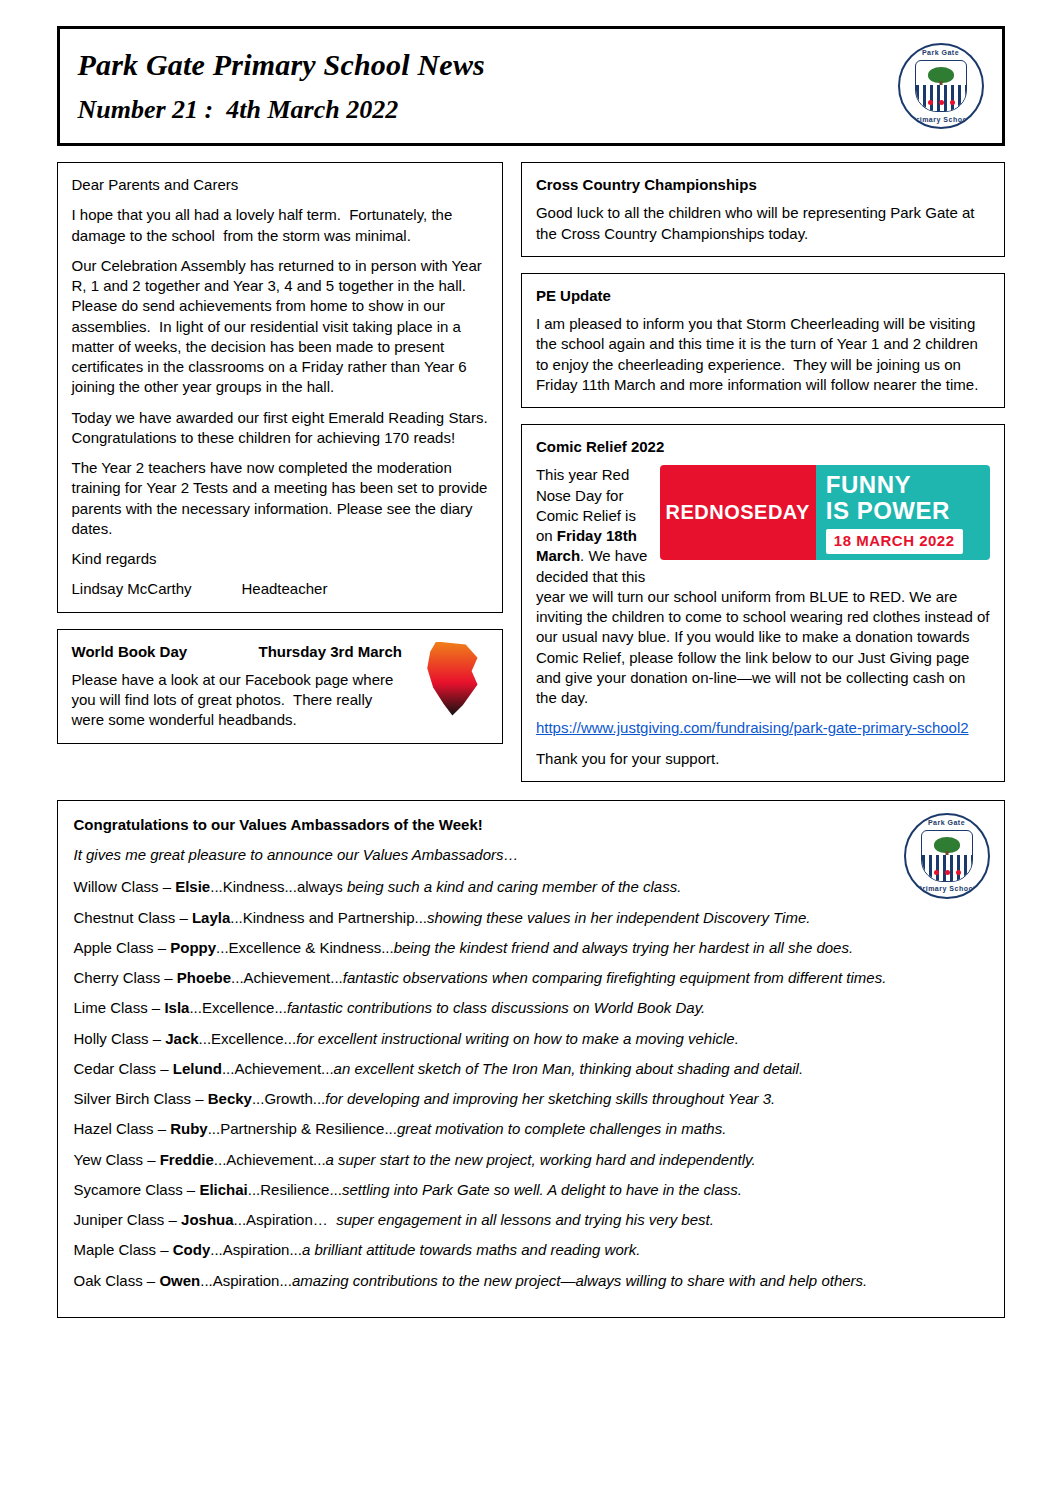Park Gate Primary School News
Number 21 : 4th March 2022
Park Gate Primary School
Dear Parents and Carers
I hope that you all had a lovely half term. Fortunately, the damage to the school from the storm was minimal.
Our Celebration Assembly has returned to in person with Year R, 1 and 2 together and Year 3, 4 and 5 together in the hall. Please do send achievements from home to show in our assemblies. In light of our residential visit taking place in a matter of weeks, the decision has been made to present certificates in the classrooms on a Friday rather than Year 6 joining the other year groups in the hall.
Today we have awarded our first eight Emerald Reading Stars. Congratulations to these children for achieving 170 reads!
The Year 2 teachers have now completed the moderation training for Year 2 Tests and a meeting has been set to provide parents with the necessary information. Please see the diary dates.
Kind regards
Lindsay McCarthy Headteacher
World Book Day Thursday 3rd March
Please have a look at our Facebook page where you will find lots of great photos. There really were some wonderful headbands.
Cross Country Championships
Good luck to all the children who will be representing Park Gate at the Cross Country Championships today.
PE Update
I am pleased to inform you that Storm Cheerleading will be visiting the school again and this time it is the turn of Year 1 and 2 children to enjoy the cheerleading experience. They will be joining us on Friday 11th March and more information will follow nearer the time.
Comic Relief 2022
RED NOSE DAY
FUNNY
IS POWER
18 MARCH 2022
This year Red Nose Day for Comic Relief is on Friday 18th March. We have decided that this year we will turn our school uniform from BLUE to RED. We are inviting the children to come to school wearing red clothes instead of our usual navy blue. If you would like to make a donation towards Comic Relief, please follow the link below to our Just Giving page and give your donation on-line—we will not be collecting cash on the day.
https://www.justgiving.com/fundraising/park-gate-primary-school2
Thank you for your support.
Park Gate Primary School
Congratulations to our Values Ambassadors of the Week!
It gives me great pleasure to announce our Values Ambassadors…
Willow Class – Elsie...Kindness...always being such a kind and caring member of the class.
Chestnut Class – Layla...Kindness and Partnership...showing these values in her independent Discovery Time.
Apple Class – Poppy...Excellence & Kindness...being the kindest friend and always trying her hardest in all she does.
Cherry Class – Phoebe...Achievement...fantastic observations when comparing firefighting equipment from different times.
Lime Class – Isla...Excellence...fantastic contributions to class discussions on World Book Day.
Holly Class – Jack...Excellence...for excellent instructional writing on how to make a moving vehicle.
Cedar Class – Lelund...Achievement...an excellent sketch of The Iron Man, thinking about shading and detail.
Silver Birch Class – Becky...Growth...for developing and improving her sketching skills throughout Year 3.
Hazel Class – Ruby...Partnership & Resilience...great motivation to complete challenges in maths.
Yew Class – Freddie...Achievement...a super start to the new project, working hard and independently.
Sycamore Class – Elichai...Resilience...settling into Park Gate so well. A delight to have in the class.
Juniper Class – Joshua...Aspiration… super engagement in all lessons and trying his very best.
Maple Class – Cody...Aspiration...a brilliant attitude towards maths and reading work.
Oak Class – Owen...Aspiration...amazing contributions to the new project—always willing to share with and help others.